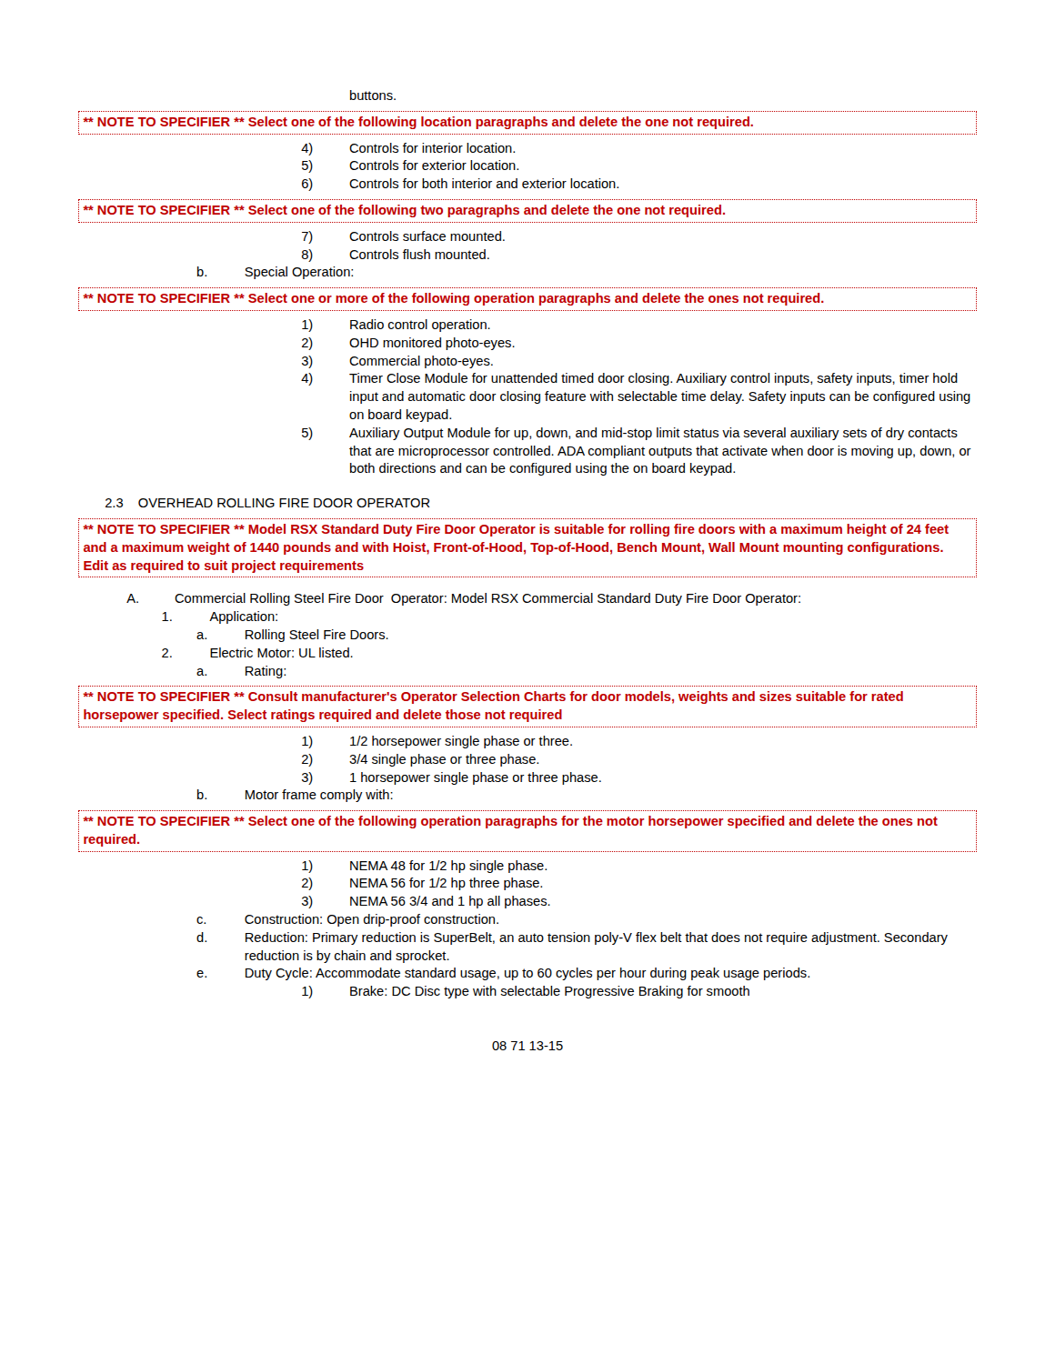buttons.
** NOTE TO SPECIFIER ** Select one of the following location paragraphs and delete the one not required.
4) Controls for interior location.
5) Controls for exterior location.
6) Controls for both interior and exterior location.
** NOTE TO SPECIFIER ** Select one of the following two paragraphs and delete the one not required.
7) Controls surface mounted.
8) Controls flush mounted.
b. Special Operation:
** NOTE TO SPECIFIER ** Select one or more of the following operation paragraphs and delete the ones not required.
1) Radio control operation.
2) OHD monitored photo-eyes.
3) Commercial photo-eyes.
4) Timer Close Module for unattended timed door closing. Auxiliary control inputs, safety inputs, timer hold input and automatic door closing feature with selectable time delay. Safety inputs can be configured using on board keypad.
5) Auxiliary Output Module for up, down, and mid-stop limit status via several auxiliary sets of dry contacts that are microprocessor controlled. ADA compliant outputs that activate when door is moving up, down, or both directions and can be configured using the on board keypad.
2.3 OVERHEAD ROLLING FIRE DOOR OPERATOR
** NOTE TO SPECIFIER ** Model RSX Standard Duty Fire Door Operator is suitable for rolling fire doors with a maximum height of 24 feet and a maximum weight of 1440 pounds and with Hoist, Front-of-Hood, Top-of-Hood, Bench Mount, Wall Mount mounting configurations. Edit as required to suit project requirements
A. Commercial Rolling Steel Fire Door Operator: Model RSX Commercial Standard Duty Fire Door Operator:
1. Application:
a. Rolling Steel Fire Doors.
2. Electric Motor: UL listed.
a. Rating:
** NOTE TO SPECIFIER ** Consult manufacturer's Operator Selection Charts for door models, weights and sizes suitable for rated horsepower specified. Select ratings required and delete those not required
1) 1/2 horsepower single phase or three.
2) 3/4 single phase or three phase.
3) 1 horsepower single phase or three phase.
b. Motor frame comply with:
** NOTE TO SPECIFIER ** Select one of the following operation paragraphs for the motor horsepower specified and delete the ones not required.
1) NEMA 48 for 1/2 hp single phase.
2) NEMA 56 for 1/2 hp three phase.
3) NEMA 56 3/4 and 1 hp all phases.
c. Construction: Open drip-proof construction.
d. Reduction: Primary reduction is SuperBelt, an auto tension poly-V flex belt that does not require adjustment. Secondary reduction is by chain and sprocket.
e. Duty Cycle: Accommodate standard usage, up to 60 cycles per hour during peak usage periods.
1) Brake: DC Disc type with selectable Progressive Braking for smooth
08 71 13-15